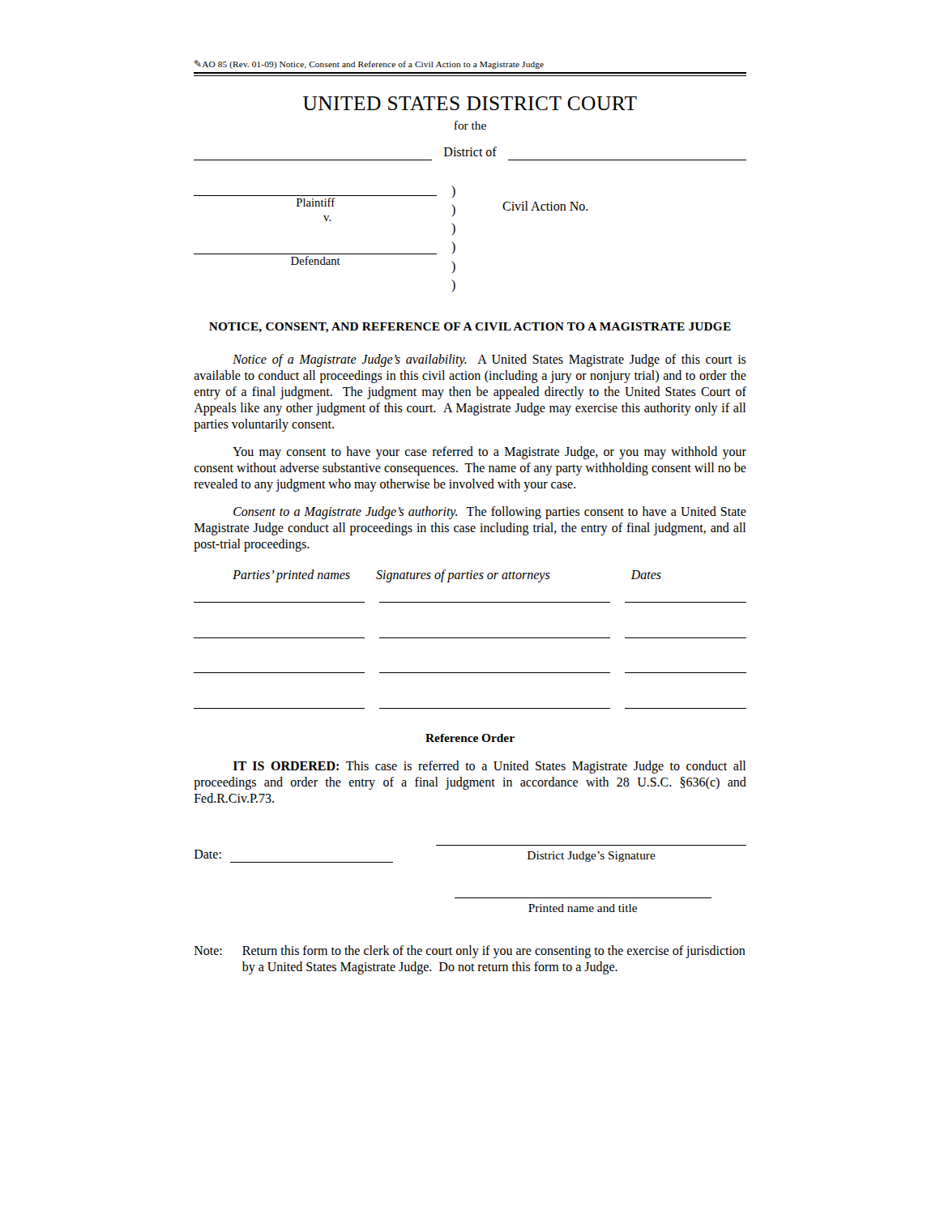✎AO 85 (Rev. 01-09) Notice, Consent and Reference of a Civil Action to a Magistrate Judge
UNITED STATES DISTRICT COURT
for the
District of
| Plaintiff v. Defendant | ) ) ) ) ) ) | Civil Action No. |
NOTICE, CONSENT, AND REFERENCE OF A CIVIL ACTION TO A MAGISTRATE JUDGE
Notice of a Magistrate Judge’s availability. A United States Magistrate Judge of this court is available to conduct all proceedings in this civil action (including a jury or nonjury trial) and to order the entry of a final judgment. The judgment may then be appealed directly to the United States Court of Appeals like any other judgment of this court. A Magistrate Judge may exercise this authority only if all parties voluntarily consent.
You may consent to have your case referred to a Magistrate Judge, or you may withhold your consent without adverse substantive consequences. The name of any party withholding consent will no be revealed to any judgment who may otherwise be involved with your case.
Consent to a Magistrate Judge’s authority. The following parties consent to have a United State Magistrate Judge conduct all proceedings in this case including trial, the entry of final judgment, and all post-trial proceedings.
Parties’ printed names
Signatures of parties or attorneys
Dates
Reference Order
IT IS ORDERED: This case is referred to a United States Magistrate Judge to conduct all proceedings and order the entry of a final judgment in accordance with 28 U.S.C. §636(c) and Fed.R.Civ.P.73.
Date:
District Judge’s Signature
Printed name and title
Note:
Return this form to the clerk of the court only if you are consenting to the exercise of jurisdiction by a United States Magistrate Judge. Do not return this form to a Judge.